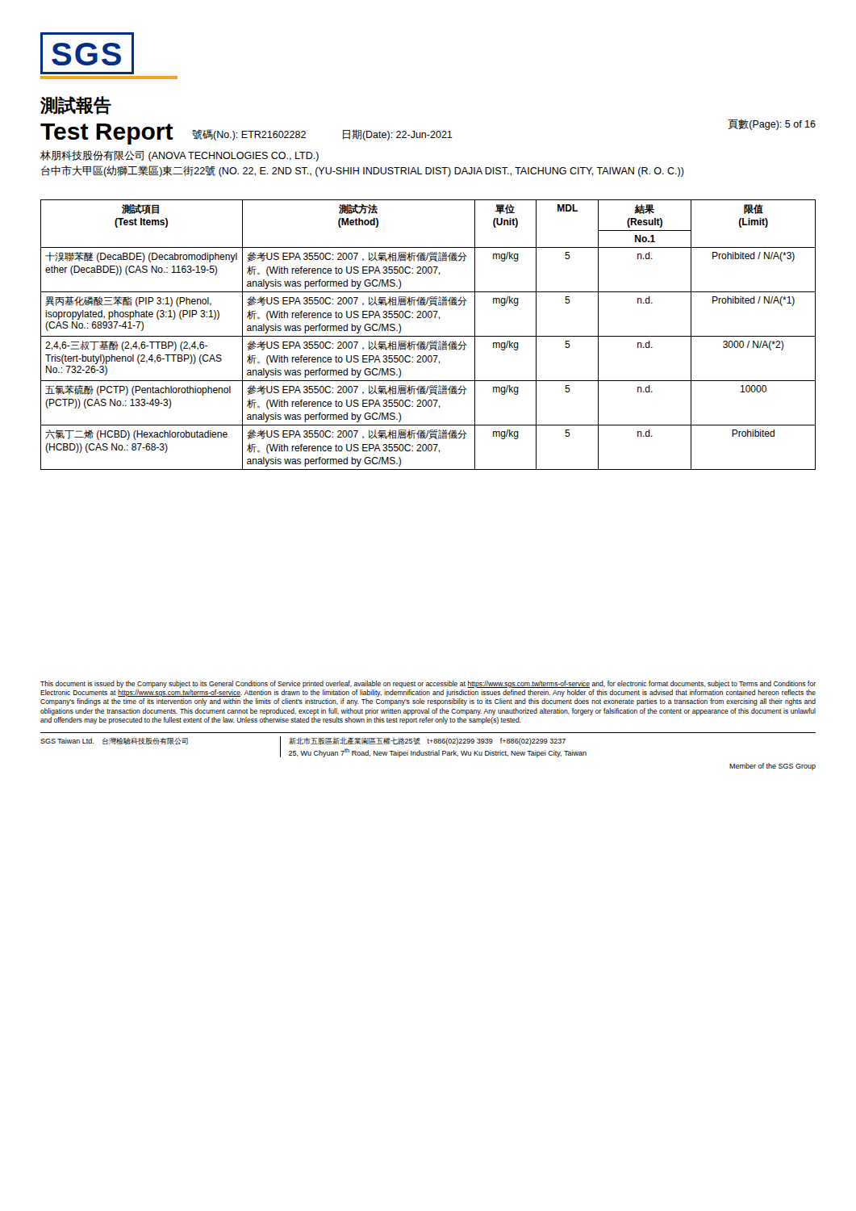SGS
測試報告
Test Report
號碼(No.): ETR21602282 日期(Date): 22-Jun-2021
頁數(Page): 5 of 16
林朋科技股份有限公司 (ANOVA TECHNOLOGIES CO., LTD.)
台中市大甲區(幼獅工業區)東二街22號 (NO. 22, E. 2ND ST., (YU-SHIH INDUSTRIAL DIST) DAJIA DIST., TAICHUNG CITY, TAIWAN (R. O. C.))
| 測試項目 (Test Items) | 測試方法 (Method) | 單位 (Unit) | MDL | 結果 (Result) | 限值 (Limit) |
| --- | --- | --- | --- | --- | --- |
| No.1 |
| 十溴聯苯醚 (DecaBDE) (Decabromodiphenyl ether (DecaBDE)) (CAS No.: 1163-19-5) | 參考US EPA 3550C: 2007，以氣相層析儀/質譜儀分析。(With reference to US EPA 3550C: 2007, analysis was performed by GC/MS.) | mg/kg | 5 | n.d. | Prohibited / N/A(*3) |
| 異丙基化磷酸三苯酯 (PIP 3:1) (Phenol, isopropylated, phosphate (3:1) (PIP 3:1)) (CAS No.: 68937-41-7) | 參考US EPA 3550C: 2007，以氣相層析儀/質譜儀分析。(With reference to US EPA 3550C: 2007, analysis was performed by GC/MS.) | mg/kg | 5 | n.d. | Prohibited / N/A(*1) |
| 2,4,6-三叔丁基酚 (2,4,6-TTBP) (2,4,6-Tris(tert-butyl)phenol (2,4,6-TTBP)) (CAS No.: 732-26-3) | 參考US EPA 3550C: 2007，以氣相層析儀/質譜儀分析。(With reference to US EPA 3550C: 2007, analysis was performed by GC/MS.) | mg/kg | 5 | n.d. | 3000 / N/A(*2) |
| 五氯苯硫酚 (PCTP) (Pentachlorothiophenol (PCTP)) (CAS No.: 133-49-3) | 參考US EPA 3550C: 2007，以氣相層析儀/質譜儀分析。(With reference to US EPA 3550C: 2007, analysis was performed by GC/MS.) | mg/kg | 5 | n.d. | 10000 |
| 六氯丁二烯 (HCBD) (Hexachlorobutadiene (HCBD)) (CAS No.: 87-68-3) | 參考US EPA 3550C: 2007，以氣相層析儀/質譜儀分析。(With reference to US EPA 3550C: 2007, analysis was performed by GC/MS.) | mg/kg | 5 | n.d. | Prohibited |
This document is issued by the Company subject to its General Conditions of Service printed overleaf, available on request or accessible at https://www.sgs.com.tw/terms-of-service and, for electronic format documents, subject to Terms and Conditions for Electronic Documents at https://www.sgs.com.tw/terms-of-service. Attention is drawn to the limitation of liability, indemnification and jurisdiction issues defined therein. Any holder of this document is advised that information contained hereon reflects the Company's findings at the time of its intervention only and within the limits of client's instruction, if any. The Company's sole responsibility is to its Client and this document does not exonerate parties to a transaction from exercising all their rights and obligations under the transaction documents. This document cannot be reproduced, except in full, without prior written approval of the Company. Any unauthorized alteration, forgery or falsification of the content or appearance of this document is unlawful and offenders may be prosecuted to the fullest extent of the law. Unless otherwise stated the results shown in this test report refer only to the sample(s) tested.
SGS Taiwan Ltd.　台灣檢驗科技股份有限公司
新北市五股區新北產業園區五權七路25號　t+886(02)2299 3939　f+886(02)2299 3237
25, Wu Chyuan 7th Road, New Taipei Industrial Park, Wu Ku District, New Taipei City, Taiwan
Member of the SGS Group